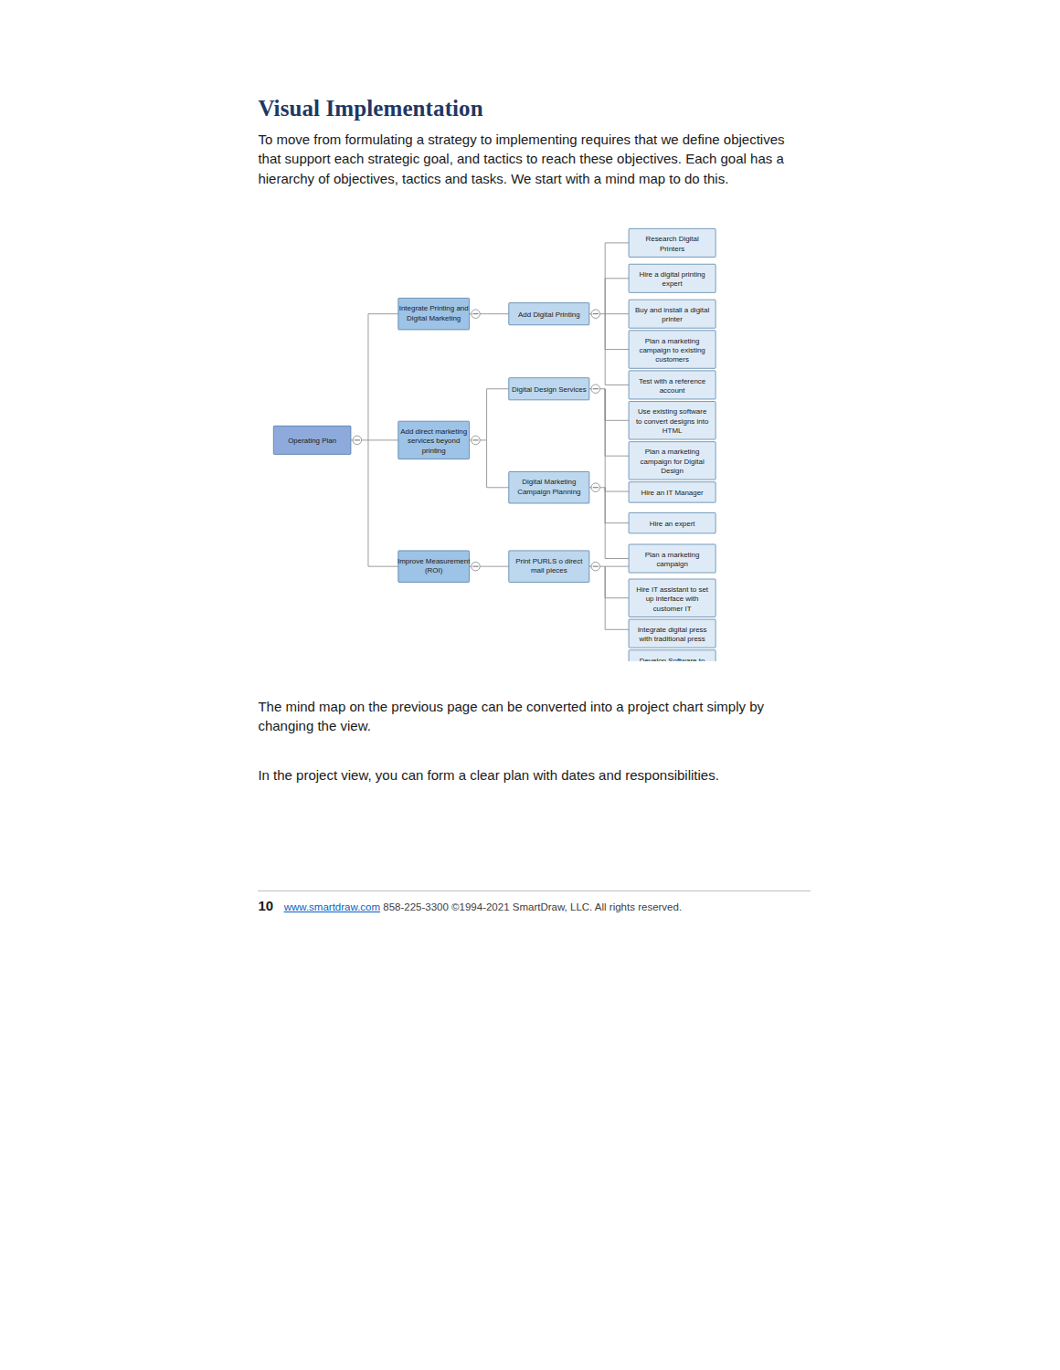Visual Implementation
To move from formulating a strategy to implementing requires that we define objectives that support each strategic goal, and tactics to reach these objectives. Each goal has a hierarchy of objectives, tactics and tasks. We start with a mind map to do this.
Operating Plan Integrate Printing and Digital Marketing Add direct marketing services beyond printing Improve Measurement (ROI) Add Digital Printing Digital Design Services Digital Marketing Campaign Planning Print PURLS o direct mail pieces Research Digital Printers Hire a digital printing expert Buy and install a digital printer Plan a marketing campaign to existing customers Test with a reference account Use existing software to convert designs into HTML Plan a marketing campaign for Digital Design Hire an IT Manager Hire an expert Plan a marketing campaign Hire IT assistant to set up interface with customer IT Integrate digital press with traditional press Develop Software to drive the digital press
The mind map on the previous page can be converted into a project chart simply by changing the view.
In the project view, you can form a clear plan with dates and responsibilities.
10 www.smartdraw.com 858-225-3300 ©1994-2021 SmartDraw, LLC. All rights reserved.